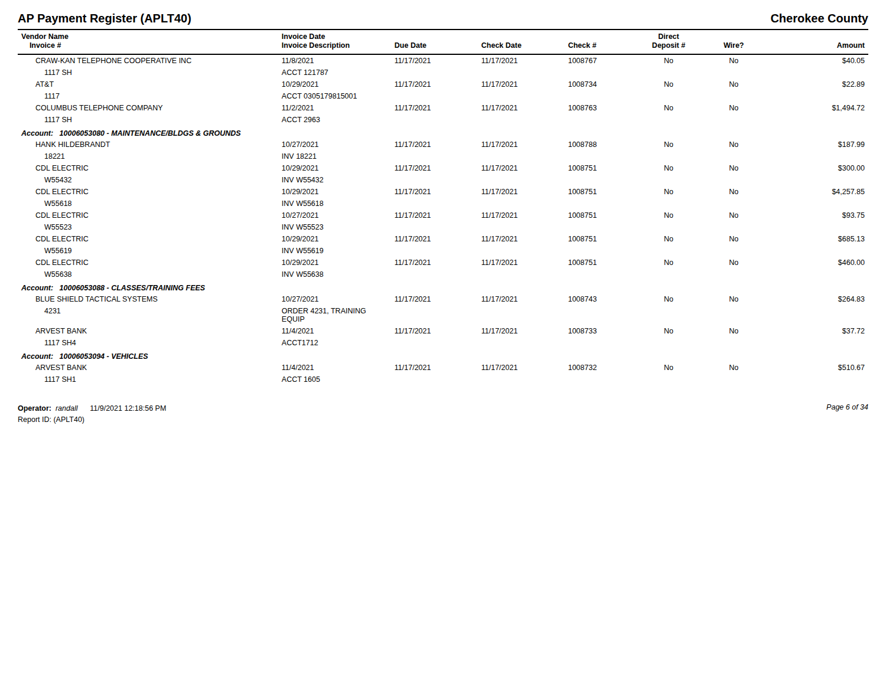AP Payment Register (APLT40)
Cherokee County
| Vendor Name Invoice # | Invoice Date Invoice Description | Due Date | Check Date | Check # | Direct Deposit # | Wire? | Amount |
| --- | --- | --- | --- | --- | --- | --- | --- |
| CRAW-KAN TELEPHONE COOPERATIVE INC | 11/8/2021 | 11/17/2021 | 11/17/2021 | 1008767 | No | No | $40.05 |
| 1117 SH | ACCT 121787 | | | | | | |
| AT&T | 10/29/2021 | 11/17/2021 | 11/17/2021 | 1008734 | No | No | $22.89 |
| 1117 | ACCT 0305179815001 | | | | | | |
| COLUMBUS TELEPHONE COMPANY | 11/2/2021 | 11/17/2021 | 11/17/2021 | 1008763 | No | No | $1,494.72 |
| 1117 SH | ACCT 2963 | | | | | | |
| Account: 10006053080 - MAINTENANCE/BLDGS & GROUNDS |
| HANK HILDEBRANDT | 10/27/2021 | 11/17/2021 | 11/17/2021 | 1008788 | No | No | $187.99 |
| 18221 | INV 18221 | | | | | | |
| CDL ELECTRIC | 10/29/2021 | 11/17/2021 | 11/17/2021 | 1008751 | No | No | $300.00 |
| W55432 | INV W55432 | | | | | | |
| CDL ELECTRIC | 10/29/2021 | 11/17/2021 | 11/17/2021 | 1008751 | No | No | $4,257.85 |
| W55618 | INV W55618 | | | | | | |
| CDL ELECTRIC | 10/27/2021 | 11/17/2021 | 11/17/2021 | 1008751 | No | No | $93.75 |
| W55523 | INV W55523 | | | | | | |
| CDL ELECTRIC | 10/29/2021 | 11/17/2021 | 11/17/2021 | 1008751 | No | No | $685.13 |
| W55619 | INV W55619 | | | | | | |
| CDL ELECTRIC | 10/29/2021 | 11/17/2021 | 11/17/2021 | 1008751 | No | No | $460.00 |
| W55638 | INV W55638 | | | | | | |
| Account: 10006053088 - CLASSES/TRAINING FEES |
| BLUE SHIELD TACTICAL SYSTEMS | 10/27/2021 | 11/17/2021 | 11/17/2021 | 1008743 | No | No | $264.83 |
| 4231 | ORDER 4231, TRAINING EQUIP | | | | | | |
| ARVEST BANK | 11/4/2021 | 11/17/2021 | 11/17/2021 | 1008733 | No | No | $37.72 |
| 1117 SH4 | ACCT1712 | | | | | | |
| Account: 10006053094 - VEHICLES |
| ARVEST BANK | 11/4/2021 | 11/17/2021 | 11/17/2021 | 1008732 | No | No | $510.67 |
| 1117 SH1 | ACCT 1605 | | | | | | |
Operator: randall 11/9/2021 12:18:56 PM
Report ID: (APLT40)
Page 6 of 34